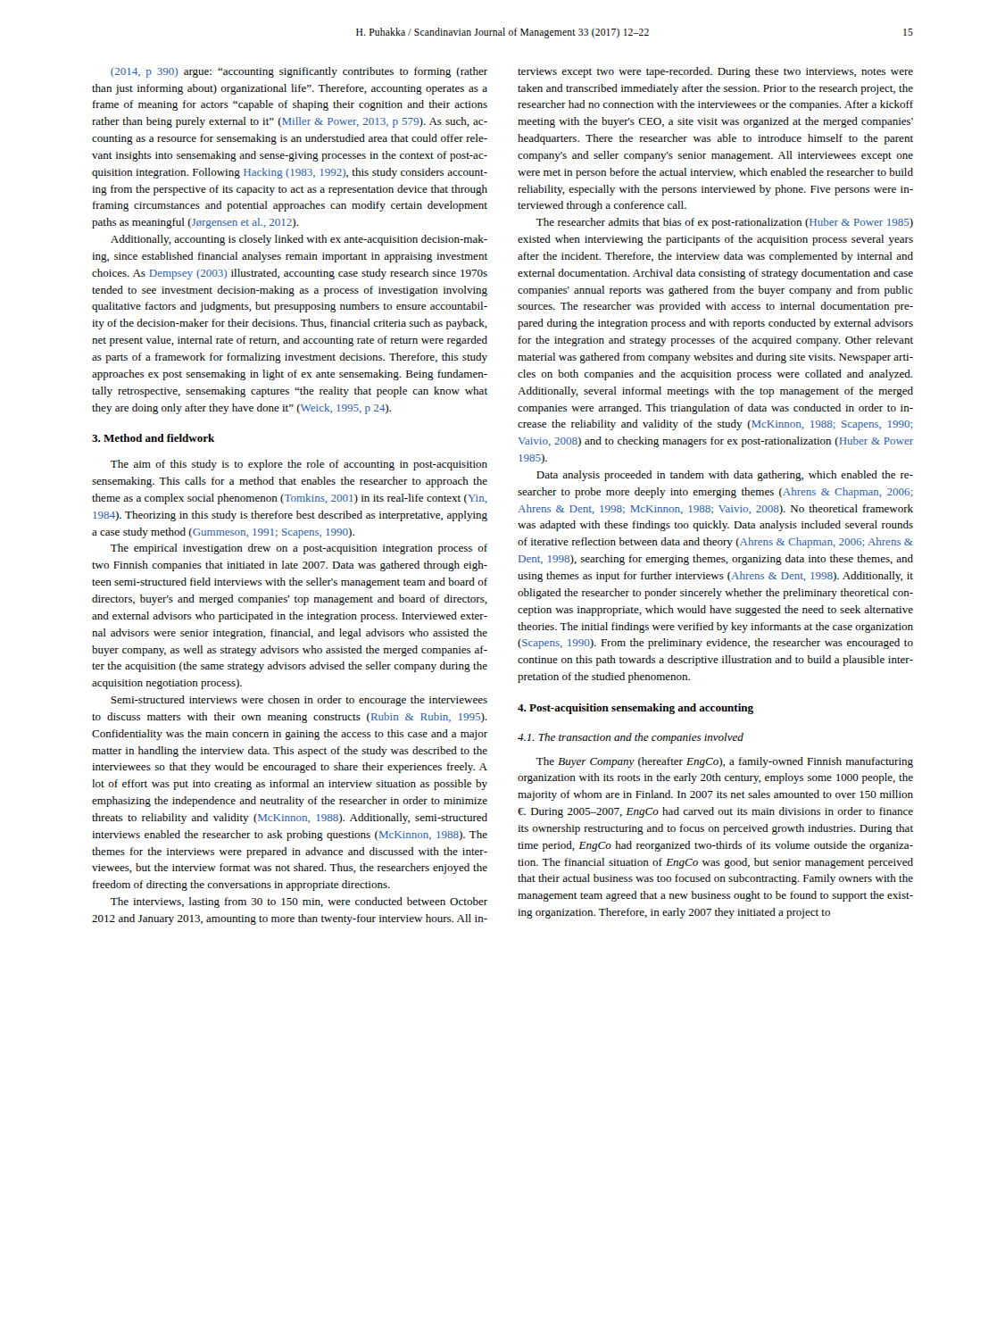H. Puhakka / Scandinavian Journal of Management 33 (2017) 12–22
15
(2014, p 390) argue: “accounting significantly contributes to forming (rather than just informing about) organizational life”. Therefore, accounting operates as a frame of meaning for actors “capable of shaping their cognition and their actions rather than being purely external to it” (Miller & Power, 2013, p 579). As such, accounting as a resource for sensemaking is an understudied area that could offer relevant insights into sensemaking and sense-giving processes in the context of post-acquisition integration. Following Hacking (1983, 1992), this study considers accounting from the perspective of its capacity to act as a representation device that through framing circumstances and potential approaches can modify certain development paths as meaningful (Jørgensen et al., 2012).
Additionally, accounting is closely linked with ex ante-acquisition decision-making, since established financial analyses remain important in appraising investment choices. As Dempsey (2003) illustrated, accounting case study research since 1970s tended to see investment decision-making as a process of investigation involving qualitative factors and judgments, but presupposing numbers to ensure accountability of the decision-maker for their decisions. Thus, financial criteria such as payback, net present value, internal rate of return, and accounting rate of return were regarded as parts of a framework for formalizing investment decisions. Therefore, this study approaches ex post sensemaking in light of ex ante sensemaking. Being fundamentally retrospective, sensemaking captures “the reality that people can know what they are doing only after they have done it” (Weick, 1995, p 24).
3. Method and fieldwork
The aim of this study is to explore the role of accounting in post-acquisition sensemaking. This calls for a method that enables the researcher to approach the theme as a complex social phenomenon (Tomkins, 2001) in its real-life context (Yin, 1984). Theorizing in this study is therefore best described as interpretative, applying a case study method (Gummeson, 1991; Scapens, 1990).
The empirical investigation drew on a post-acquisition integration process of two Finnish companies that initiated in late 2007. Data was gathered through eighteen semi-structured field interviews with the seller's management team and board of directors, buyer's and merged companies' top management and board of directors, and external advisors who participated in the integration process. Interviewed external advisors were senior integration, financial, and legal advisors who assisted the buyer company, as well as strategy advisors who assisted the merged companies after the acquisition (the same strategy advisors advised the seller company during the acquisition negotiation process).
Semi-structured interviews were chosen in order to encourage the interviewees to discuss matters with their own meaning constructs (Rubin & Rubin, 1995). Confidentiality was the main concern in gaining the access to this case and a major matter in handling the interview data. This aspect of the study was described to the interviewees so that they would be encouraged to share their experiences freely. A lot of effort was put into creating as informal an interview situation as possible by emphasizing the independence and neutrality of the researcher in order to minimize threats to reliability and validity (McKinnon, 1988). Additionally, semi-structured interviews enabled the researcher to ask probing questions (McKinnon, 1988). The themes for the interviews were prepared in advance and discussed with the interviewees, but the interview format was not shared. Thus, the researchers enjoyed the freedom of directing the conversations in appropriate directions.
The interviews, lasting from 30 to 150 min, were conducted between October 2012 and January 2013, amounting to more than twenty-four interview hours. All interviews except two were tape-recorded. During these two interviews, notes were taken and transcribed immediately after the session. Prior to the research project, the researcher had no connection with the interviewees or the companies. After a kickoff meeting with the buyer's CEO, a site visit was organized at the merged companies' headquarters. There the researcher was able to introduce himself to the parent company's and seller company's senior management. All interviewees except one were met in person before the actual interview, which enabled the researcher to build reliability, especially with the persons interviewed by phone. Five persons were interviewed through a conference call.
The researcher admits that bias of ex post-rationalization (Huber & Power 1985) existed when interviewing the participants of the acquisition process several years after the incident. Therefore, the interview data was complemented by internal and external documentation. Archival data consisting of strategy documentation and case companies' annual reports was gathered from the buyer company and from public sources. The researcher was provided with access to internal documentation prepared during the integration process and with reports conducted by external advisors for the integration and strategy processes of the acquired company. Other relevant material was gathered from company websites and during site visits. Newspaper articles on both companies and the acquisition process were collated and analyzed. Additionally, several informal meetings with the top management of the merged companies were arranged. This triangulation of data was conducted in order to increase the reliability and validity of the study (McKinnon, 1988; Scapens, 1990; Vaivio, 2008) and to checking managers for ex post-rationalization (Huber & Power 1985).
Data analysis proceeded in tandem with data gathering, which enabled the researcher to probe more deeply into emerging themes (Ahrens & Chapman, 2006; Ahrens & Dent, 1998; McKinnon, 1988; Vaivio, 2008). No theoretical framework was adapted with these findings too quickly. Data analysis included several rounds of iterative reflection between data and theory (Ahrens & Chapman, 2006; Ahrens & Dent, 1998), searching for emerging themes, organizing data into these themes, and using themes as input for further interviews (Ahrens & Dent, 1998). Additionally, it obligated the researcher to ponder sincerely whether the preliminary theoretical conception was inappropriate, which would have suggested the need to seek alternative theories. The initial findings were verified by key informants at the case organization (Scapens, 1990). From the preliminary evidence, the researcher was encouraged to continue on this path towards a descriptive illustration and to build a plausible interpretation of the studied phenomenon.
4. Post-acquisition sensemaking and accounting
4.1. The transaction and the companies involved
The Buyer Company (hereafter EngCo), a family-owned Finnish manufacturing organization with its roots in the early 20th century, employs some 1000 people, the majority of whom are in Finland. In 2007 its net sales amounted to over 150 million €. During 2005–2007, EngCo had carved out its main divisions in order to finance its ownership restructuring and to focus on perceived growth industries. During that time period, EngCo had reorganized two-thirds of its volume outside the organization. The financial situation of EngCo was good, but senior management perceived that their actual business was too focused on subcontracting. Family owners with the management team agreed that a new business ought to be found to support the existing organization. Therefore, in early 2007 they initiated a project to